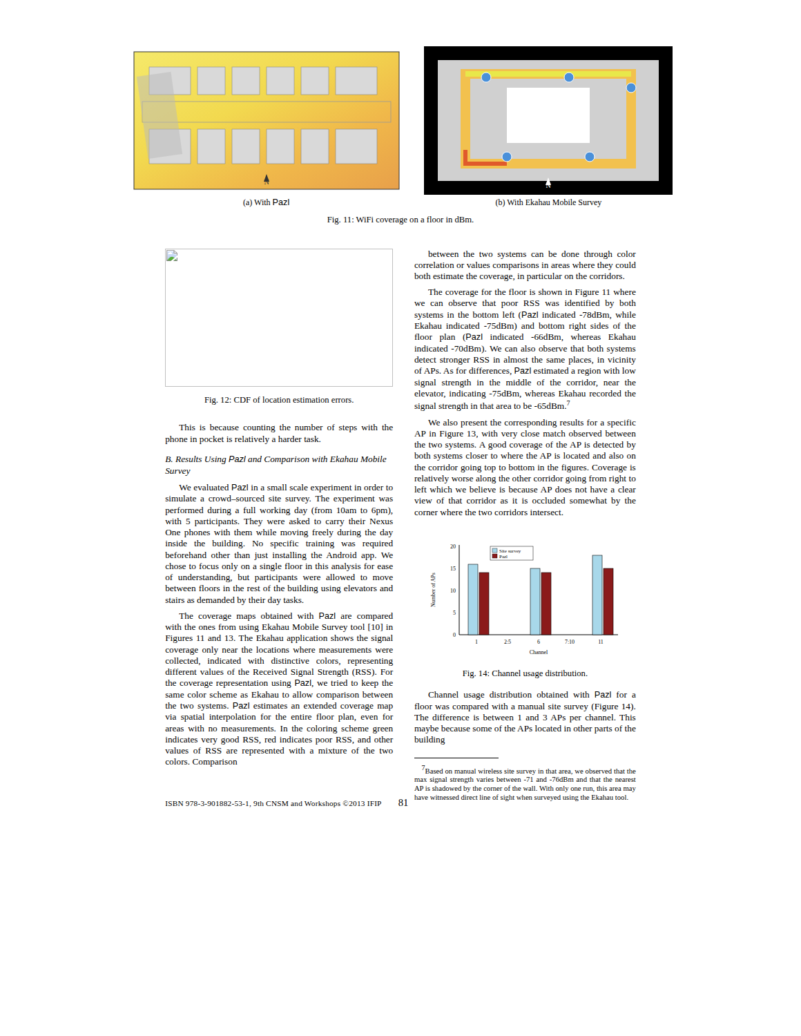(a) With Pazl
(b) With Ekahau Mobile Survey
Fig. 11: WiFi coverage on a floor in dBm.
Fig. 12: CDF of location estimation errors.
This is because counting the number of steps with the phone in pocket is relatively a harder task.
B. Results Using Pazl and Comparison with Ekahau Mobile Survey
We evaluated Pazl in a small scale experiment in order to simulate a crowd–sourced site survey. The experiment was performed during a full working day (from 10am to 6pm), with 5 participants. They were asked to carry their Nexus One phones with them while moving freely during the day inside the building. No specific training was required beforehand other than just installing the Android app. We chose to focus only on a single floor in this analysis for ease of understanding, but participants were allowed to move between floors in the rest of the building using elevators and stairs as demanded by their day tasks.
The coverage maps obtained with Pazl are compared with the ones from using Ekahau Mobile Survey tool [10] in Figures 11 and 13. The Ekahau application shows the signal coverage only near the locations where measurements were collected, indicated with distinctive colors, representing different values of the Received Signal Strength (RSS). For the coverage representation using Pazl, we tried to keep the same color scheme as Ekahau to allow comparison between the two systems. Pazl estimates an extended coverage map via spatial interpolation for the entire floor plan, even for areas with no measurements. In the coloring scheme green indicates very good RSS, red indicates poor RSS, and other values of RSS are represented with a mixture of the two colors. Comparison
between the two systems can be done through color correlation or values comparisons in areas where they could both estimate the coverage, in particular on the corridors.
The coverage for the floor is shown in Figure 11 where we can observe that poor RSS was identified by both systems in the bottom left (Pazl indicated -78dBm, while Ekahau indicated -75dBm) and bottom right sides of the floor plan (Pazl indicated -66dBm, whereas Ekahau indicated -70dBm). We can also observe that both systems detect stronger RSS in almost the same places, in vicinity of APs. As for differences, Pazl estimated a region with low signal strength in the middle of the corridor, near the elevator, indicating -75dBm, whereas Ekahau recorded the signal strength in that area to be -65dBm.7
We also present the corresponding results for a specific AP in Figure 13, with very close match observed between the two systems. A good coverage of the AP is detected by both systems closer to where the AP is located and also on the corridor going top to bottom in the figures. Coverage is relatively worse along the other corridor going from right to left which we believe is because AP does not have a clear view of that corridor as it is occluded somewhat by the corner where the two corridors intersect.
Fig. 14: Channel usage distribution.
Channel usage distribution obtained with Pazl for a floor was compared with a manual site survey (Figure 14). The difference is between 1 and 3 APs per channel. This maybe because some of the APs located in other parts of the building
7Based on manual wireless site survey in that area, we observed that the max signal strength varies between -71 and -76dBm and that the nearest AP is shadowed by the corner of the wall. With only one run, this area may have witnessed direct line of sight when surveyed using the Ekahau tool.
ISBN 978-3-901882-53-1, 9th CNSM and Workshops ©2013 IFIP 81